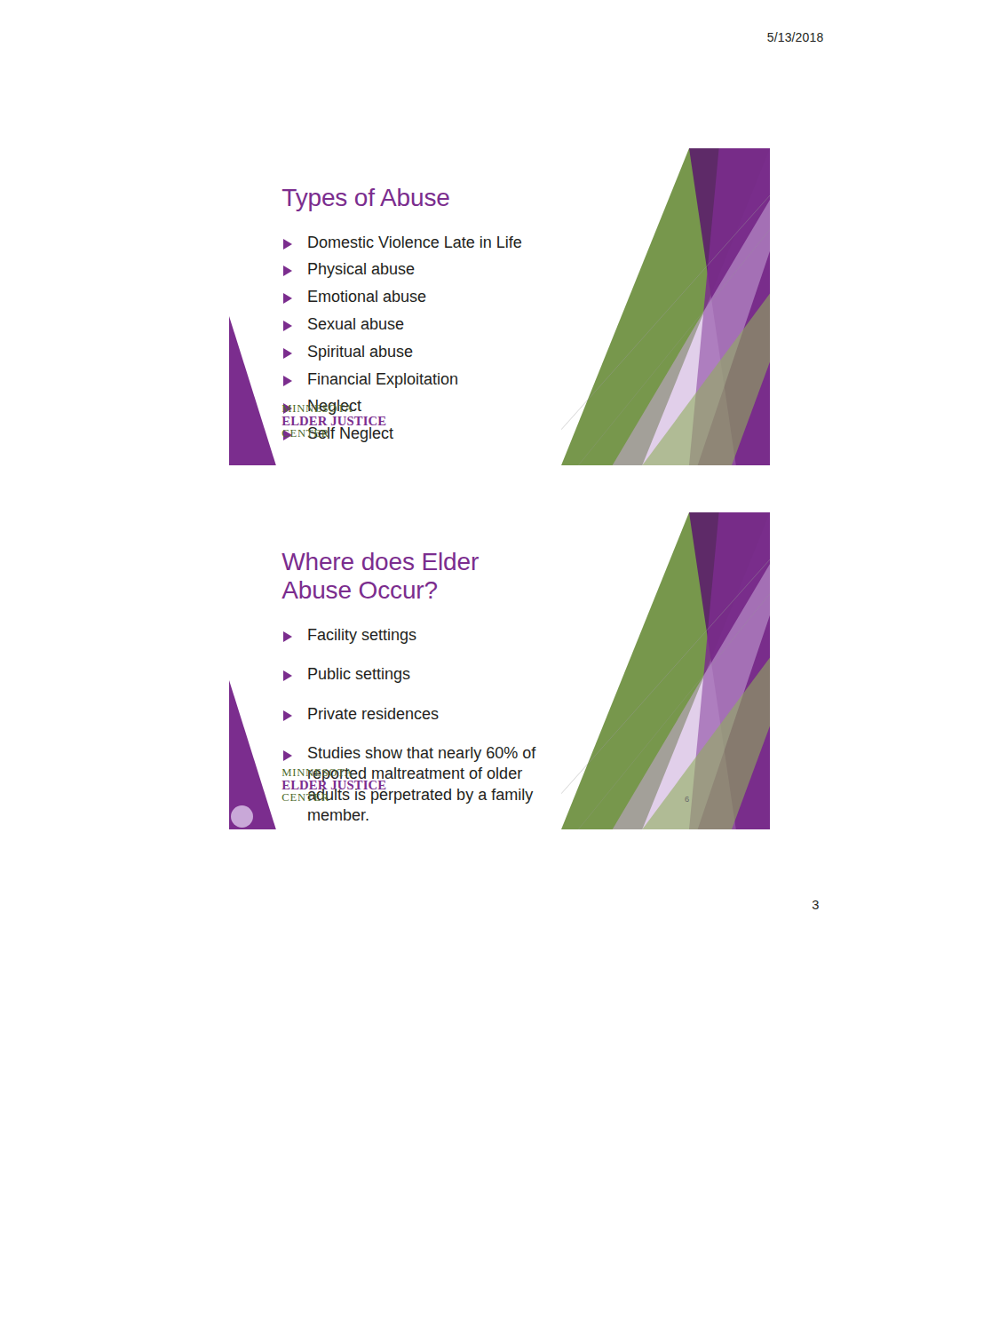5/13/2018
Types of Abuse
Domestic Violence Late in Life
Physical abuse
Emotional abuse
Sexual abuse
Spiritual abuse
Financial Exploitation
Neglect
Self Neglect
MINNESOTA ELDER JUSTICE CENTER
Where does Elder Abuse Occur?
Facility settings
Public settings
Private residences
Studies show that nearly 60% of reported maltreatment of older adults is perpetrated by a family member.
MINNESOTA ELDER JUSTICE CENTER
6
3